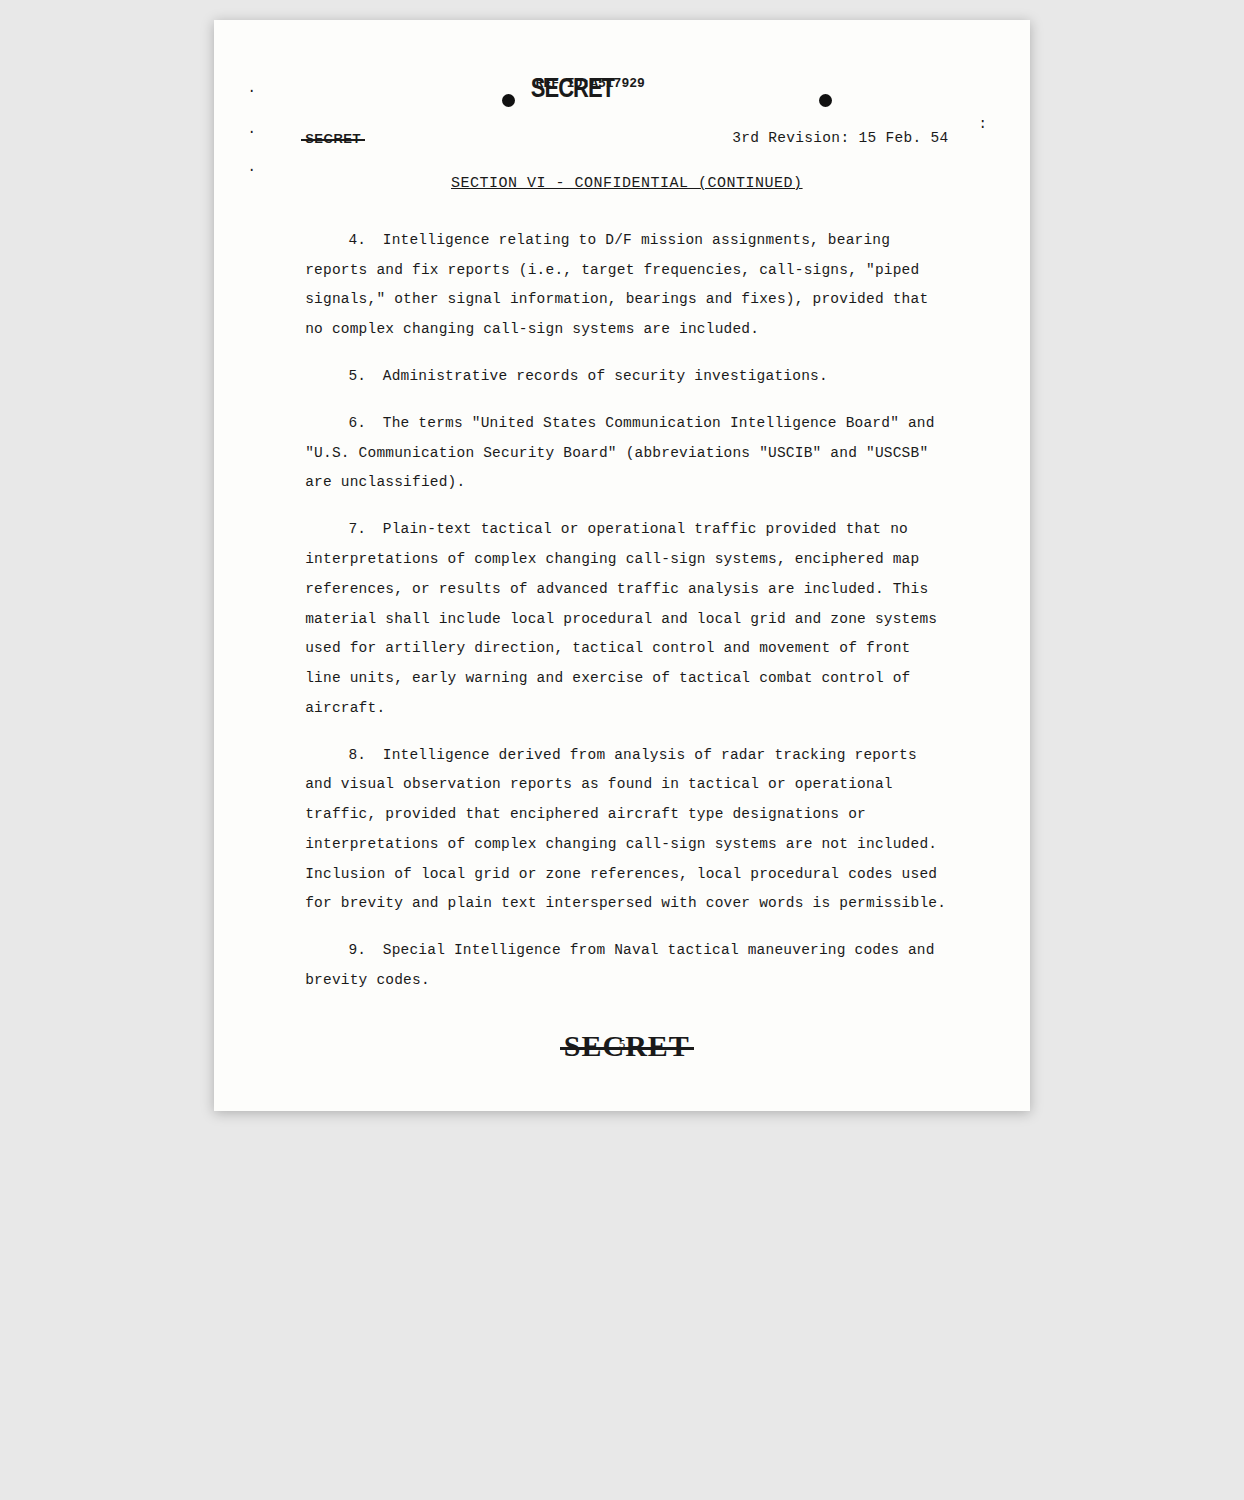. . . :
SECRET REF ID:A517929
SECRET
3rd Revision: 15 Feb. 54
SECTION VI - CONFIDENTIAL (CONTINUED)
4. Intelligence relating to D/F mission assignments, bearing reports and fix reports (i.e., target frequencies, call-signs, "piped signals," other signal information, bearings and fixes), provided that no complex changing call-sign systems are included.
5. Administrative records of security investigations.
6. The terms "United States Communication Intelligence Board" and "U.S. Communication Security Board" (abbreviations "USCIB" and "USCSB" are unclassified).
7. Plain-text tactical or operational traffic provided that no interpretations of complex changing call-sign systems, enciphered map references, or results of advanced traffic analysis are included. This material shall include local procedural and local grid and zone systems used for artillery direction, tactical control and movement of front line units, early warning and exercise of tactical combat control of aircraft.
8. Intelligence derived from analysis of radar tracking reports and visual observation reports as found in tactical or operational traffic, provided that enciphered aircraft type designations or interpretations of complex changing call-sign systems are not included. Inclusion of local grid or zone references, local procedural codes used for brevity and plain text interspersed with cover words is permissible.
9. Special Intelligence from Naval tactical maneuvering codes and brevity codes.
SECRET
5